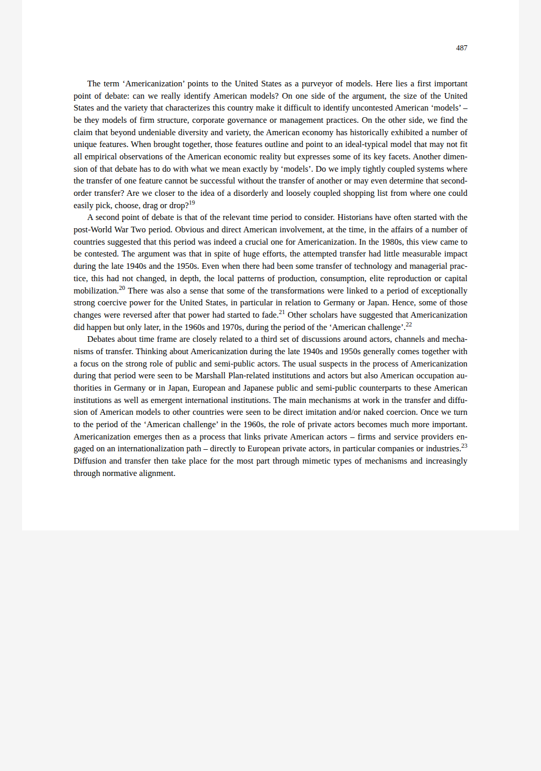487
The term ‘Americanization’ points to the United States as a purveyor of models. Here lies a first important point of debate: can we really identify American models? On one side of the argument, the size of the United States and the variety that characterizes this country make it difficult to identify uncontested American ‘models’ – be they models of firm structure, corporate governance or management practices. On the other side, we find the claim that beyond undeniable diversity and variety, the American economy has historically exhibited a number of unique features. When brought together, those features outline and point to an ideal-typical model that may not fit all empirical observations of the American economic reality but expresses some of its key facets. Another dimension of that debate has to do with what we mean exactly by ‘models’. Do we imply tightly coupled systems where the transfer of one feature cannot be successful without the transfer of another or may even determine that second-order transfer? Are we closer to the idea of a disorderly and loosely coupled shopping list from where one could easily pick, choose, drag or drop?19
A second point of debate is that of the relevant time period to consider. Historians have often started with the post-World War Two period. Obvious and direct American involvement, at the time, in the affairs of a number of countries suggested that this period was indeed a crucial one for Americanization. In the 1980s, this view came to be contested. The argument was that in spite of huge efforts, the attempted transfer had little measurable impact during the late 1940s and the 1950s. Even when there had been some transfer of technology and managerial practice, this had not changed, in depth, the local patterns of production, consumption, elite reproduction or capital mobilization.20 There was also a sense that some of the transformations were linked to a period of exceptionally strong coercive power for the United States, in particular in relation to Germany or Japan. Hence, some of those changes were reversed after that power had started to fade.21 Other scholars have suggested that Americanization did happen but only later, in the 1960s and 1970s, during the period of the ‘American challenge’.22
Debates about time frame are closely related to a third set of discussions around actors, channels and mechanisms of transfer. Thinking about Americanization during the late 1940s and 1950s generally comes together with a focus on the strong role of public and semi-public actors. The usual suspects in the process of Americanization during that period were seen to be Marshall Plan-related institutions and actors but also American occupation authorities in Germany or in Japan, European and Japanese public and semi-public counterparts to these American institutions as well as emergent international institutions. The main mechanisms at work in the transfer and diffusion of American models to other countries were seen to be direct imitation and/or naked coercion. Once we turn to the period of the ‘American challenge’ in the 1960s, the role of private actors becomes much more important. Americanization emerges then as a process that links private American actors – firms and service providers engaged on an internationalization path – directly to European private actors, in particular companies or industries.23 Diffusion and transfer then take place for the most part through mimetic types of mechanisms and increasingly through normative alignment.